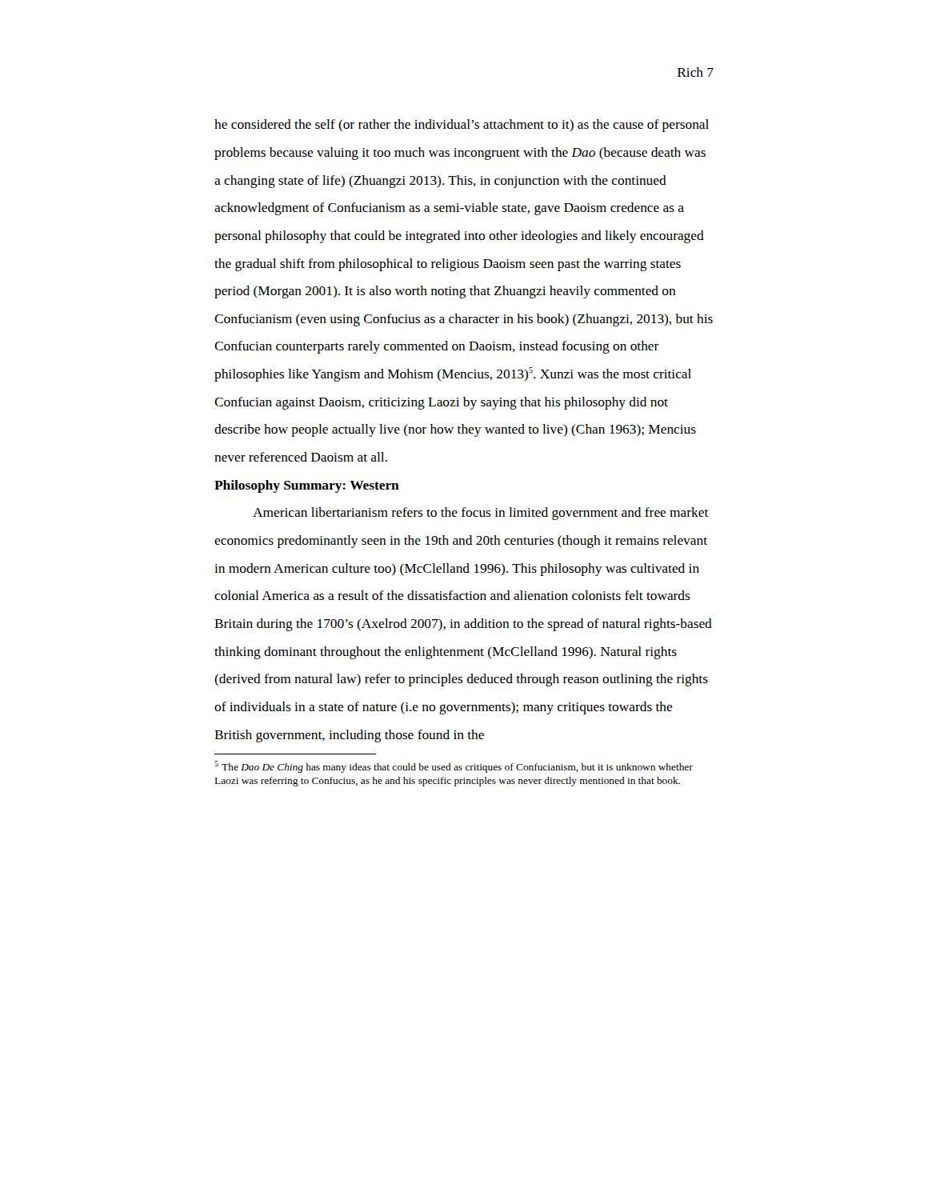Rich 7
he considered the self (or rather the individual’s attachment to it) as the cause of personal problems because valuing it too much was incongruent with the Dao (because death was a changing state of life) (Zhuangzi 2013). This, in conjunction with the continued acknowledgment of Confucianism as a semi-viable state, gave Daoism credence as a personal philosophy that could be integrated into other ideologies and likely encouraged the gradual shift from philosophical to religious Daoism seen past the warring states period (Morgan 2001). It is also worth noting that Zhuangzi heavily commented on Confucianism (even using Confucius as a character in his book) (Zhuangzi, 2013), but his Confucian counterparts rarely commented on Daoism, instead focusing on other philosophies like Yangism and Mohism (Mencius, 2013)5. Xunzi was the most critical Confucian against Daoism, criticizing Laozi by saying that his philosophy did not describe how people actually live (nor how they wanted to live) (Chan 1963); Mencius never referenced Daoism at all.
Philosophy Summary: Western
American libertarianism refers to the focus in limited government and free market economics predominantly seen in the 19th and 20th centuries (though it remains relevant in modern American culture too) (McClelland 1996). This philosophy was cultivated in colonial America as a result of the dissatisfaction and alienation colonists felt towards Britain during the 1700’s (Axelrod 2007), in addition to the spread of natural rights-based thinking dominant throughout the enlightenment (McClelland 1996). Natural rights (derived from natural law) refer to principles deduced through reason outlining the rights of individuals in a state of nature (i.e no governments); many critiques towards the British government, including those found in the
5 The Dao De Ching has many ideas that could be used as critiques of Confucianism, but it is unknown whether Laozi was referring to Confucius, as he and his specific principles was never directly mentioned in that book.